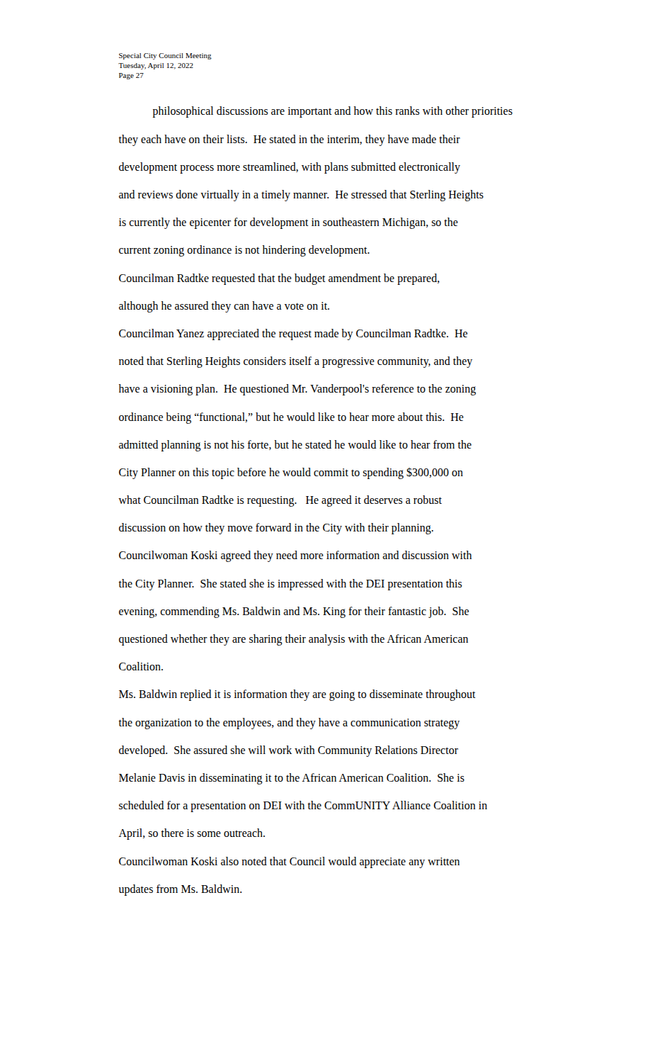Special City Council Meeting
Tuesday, April 12, 2022
Page 27
philosophical discussions are important and how this ranks with other priorities
they each have on their lists. He stated in the interim, they have made their
development process more streamlined, with plans submitted electronically
and reviews done virtually in a timely manner. He stressed that Sterling Heights
is currently the epicenter for development in southeastern Michigan, so the
current zoning ordinance is not hindering development.
Councilman Radtke requested that the budget amendment be prepared,
although he assured they can have a vote on it.
Councilman Yanez appreciated the request made by Councilman Radtke. He
noted that Sterling Heights considers itself a progressive community, and they
have a visioning plan. He questioned Mr. Vanderpool's reference to the zoning
ordinance being “functional,” but he would like to hear more about this. He
admitted planning is not his forte, but he stated he would like to hear from the
City Planner on this topic before he would commit to spending $300,000 on
what Councilman Radtke is requesting. He agreed it deserves a robust
discussion on how they move forward in the City with their planning.
Councilwoman Koski agreed they need more information and discussion with
the City Planner. She stated she is impressed with the DEI presentation this
evening, commending Ms. Baldwin and Ms. King for their fantastic job. She
questioned whether they are sharing their analysis with the African American
Coalition.
Ms. Baldwin replied it is information they are going to disseminate throughout
the organization to the employees, and they have a communication strategy
developed. She assured she will work with Community Relations Director
Melanie Davis in disseminating it to the African American Coalition. She is
scheduled for a presentation on DEI with the CommUNITY Alliance Coalition in
April, so there is some outreach.
Councilwoman Koski also noted that Council would appreciate any written
updates from Ms. Baldwin.